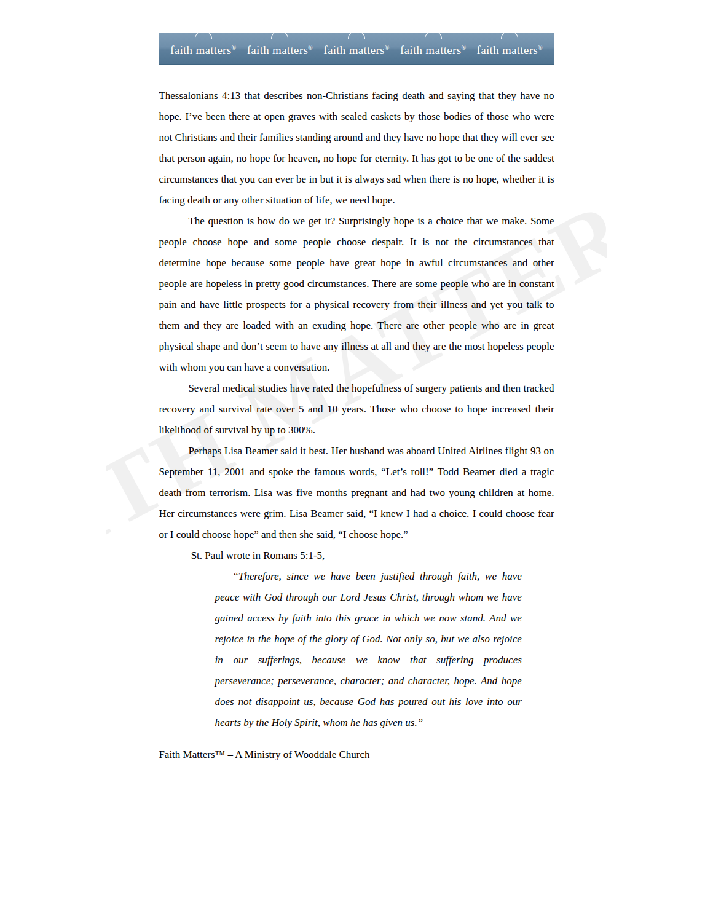faith matters® faith matters® faith matters® faith matters® faith matters®
FAITH MATTERS™
Thessalonians 4:13 that describes non-Christians facing death and saying that they have no hope. I’ve been there at open graves with sealed caskets by those bodies of those who were not Christians and their families standing around and they have no hope that they will ever see that person again, no hope for heaven, no hope for eternity. It has got to be one of the saddest circumstances that you can ever be in but it is always sad when there is no hope, whether it is facing death or any other situation of life, we need hope.
The question is how do we get it? Surprisingly hope is a choice that we make. Some people choose hope and some people choose despair. It is not the circumstances that determine hope because some people have great hope in awful circumstances and other people are hopeless in pretty good circumstances. There are some people who are in constant pain and have little prospects for a physical recovery from their illness and yet you talk to them and they are loaded with an exuding hope. There are other people who are in great physical shape and don’t seem to have any illness at all and they are the most hopeless people with whom you can have a conversation.
Several medical studies have rated the hopefulness of surgery patients and then tracked recovery and survival rate over 5 and 10 years. Those who choose to hope increased their likelihood of survival by up to 300%.
Perhaps Lisa Beamer said it best. Her husband was aboard United Airlines flight 93 on September 11, 2001 and spoke the famous words, “Let’s roll!” Todd Beamer died a tragic death from terrorism. Lisa was five months pregnant and had two young children at home. Her circumstances were grim. Lisa Beamer said, “I knew I had a choice. I could choose fear or I could choose hope” and then she said, “I choose hope.”
St. Paul wrote in Romans 5:1-5,
“Therefore, since we have been justified through faith, we have peace with God through our Lord Jesus Christ, through whom we have gained access by faith into this grace in which we now stand. And we rejoice in the hope of the glory of God. Not only so, but we also rejoice in our sufferings, because we know that suffering produces perseverance; perseverance, character; and character, hope. And hope does not disappoint us, because God has poured out his love into our hearts by the Holy Spirit, whom he has given us.”
Faith Matters™ – A Ministry of Wooddale Church